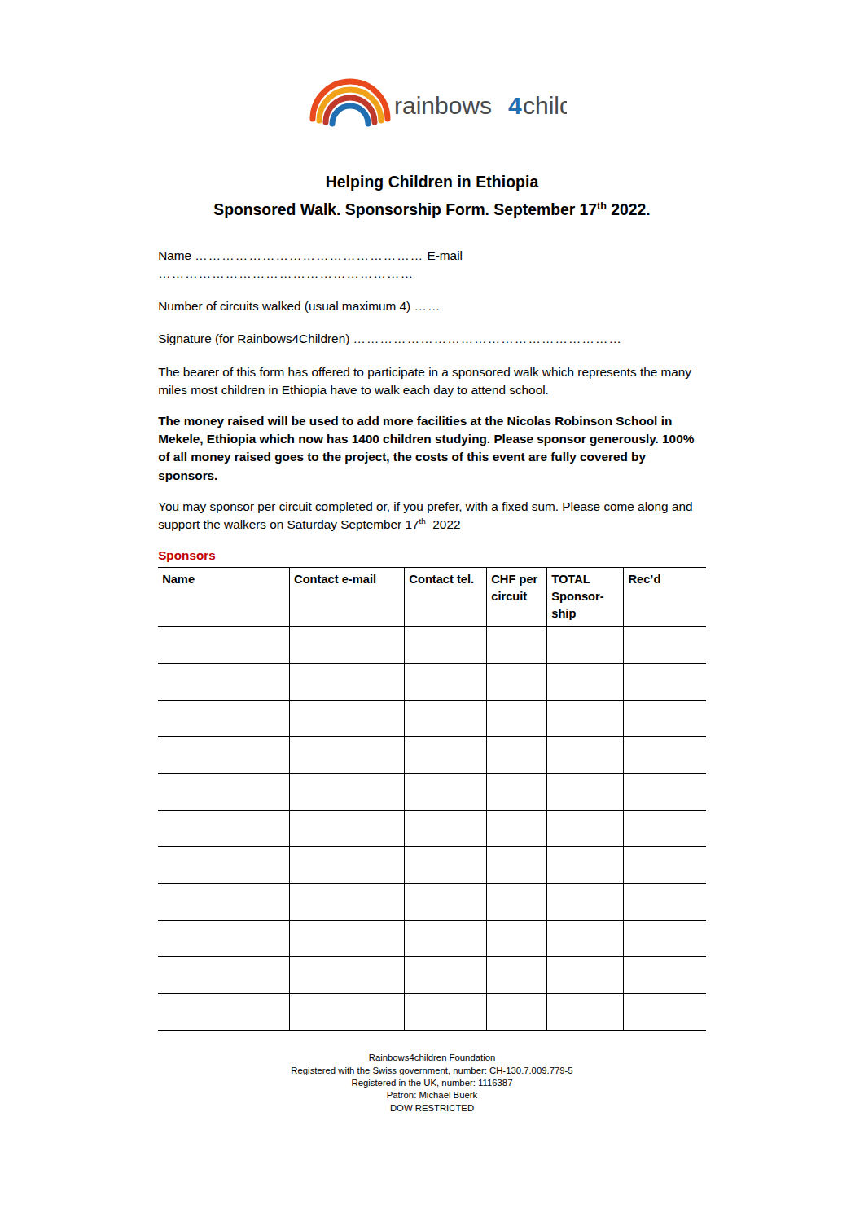rainbows4children rainbows 4 children
Helping Children in Ethiopia
Sponsored Walk. Sponsorship Form. September 17th 2022.
Name …………………………………………… E-mail …………………………………………………
Number of circuits walked (usual maximum 4) ……
Signature (for Rainbows4Children) ……………………………………………………
The bearer of this form has offered to participate in a sponsored walk which represents the many miles most children in Ethiopia have to walk each day to attend school.
The money raised will be used to add more facilities at the Nicolas Robinson School in Mekele, Ethiopia which now has 1400 children studying. Please sponsor generously. 100% of all money raised goes to the project, the costs of this event are fully covered by sponsors.
You may sponsor per circuit completed or, if you prefer, with a fixed sum. Please come along and support the walkers on Saturday September 17th 2022
Sponsors
| Name | Contact e-mail | Contact tel. | CHF per circuit | TOTAL Sponsor-ship | Rec’d |
| --- | --- | --- | --- | --- | --- |
Rainbows4children Foundation
Registered with the Swiss government, number: CH-130.7.009.779-5
Registered in the UK, number: 1116387
Patron: Michael Buerk
DOW RESTRICTED